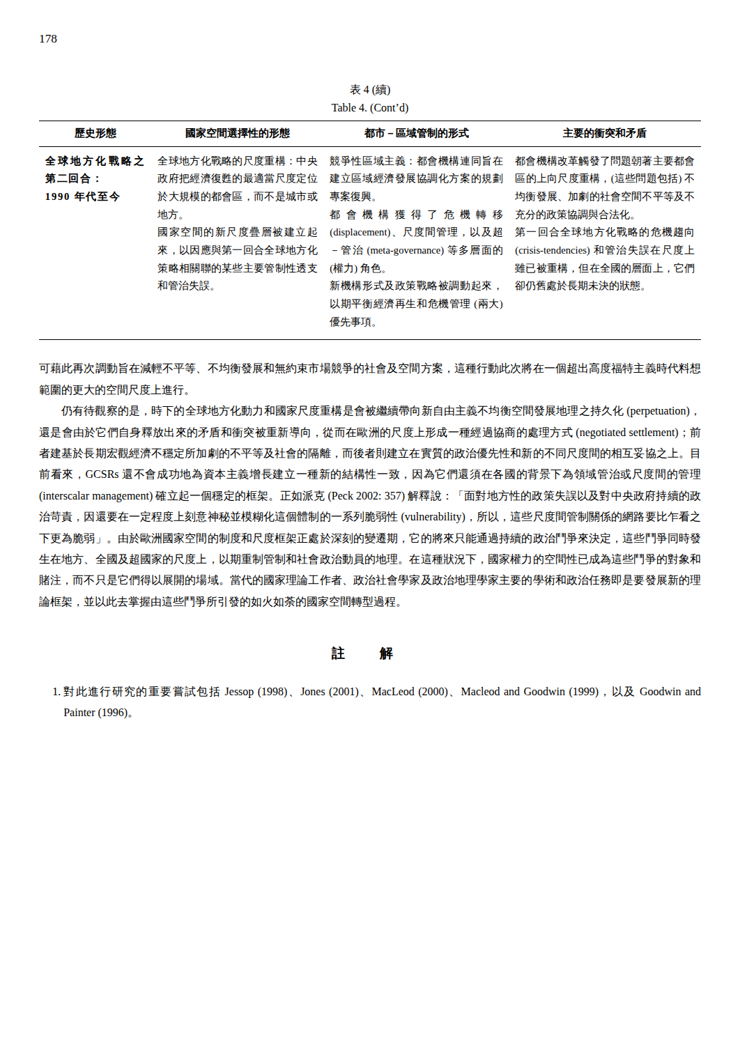178
表 4 (續)
Table 4. (Cont’d)
| 歷史形態 | 國家空間選擇性的形態 | 都市－區域管制的形式 | 主要的衝突和矛盾 |
| --- | --- | --- | --- |
| 全球地方化戰略之第二回合： 1990 年代至今 | 全球地方化戰略的尺度重構：中央政府把經濟復甦的最適當尺度定位於大規模的都會區，而不是城市或地方。 國家空間的新尺度疊層被建立起來，以因應與第一回合全球地方化策略相關聯的某些主要管制性透支和管治失誤。 | 競爭性區域主義：都會機構連同旨在建立區域經濟發展協調化方案的規劃專案復興。 都會機構獲得了危機轉移 (displacement)、尺度間管理，以及超－管治 (meta-governance) 等多層面的 (權力) 角色。 新機構形式及政策戰略被調動起來，以期平衡經濟再生和危機管理 (兩大) 優先事項。 | 都會機構改革觸發了問題朝著主要都會區的上向尺度重構，(這些問題包括) 不均衡發展、加劇的社會空間不平等及不充分的政策協調與合法化。 第一回合全球地方化戰略的危機趨向 (crisis-tendencies) 和管治失誤在尺度上雖已被重構，但在全國的層面上，它們卻仍舊處於長期未決的狀態。 |
可藉此再次調動旨在減輕不平等、不均衡發展和無約束市場競爭的社會及空間方案，這種行動此次將在一個超出高度福特主義時代料想範圍的更大的空間尺度上進行。
仍有待觀察的是，時下的全球地方化動力和國家尺度重構是會被繼續帶向新自由主義不均衡空間發展地理之持久化 (perpetuation)，還是會由於它們自身釋放出來的矛盾和衝突被重新導向，從而在歐洲的尺度上形成一種經過協商的處理方式 (negotiated settlement)；前者建基於長期宏觀經濟不穩定所加劇的不平等及社會的隔離，而後者則建立在實質的政治優先性和新的不同尺度間的相互妥協之上。目前看來，GCSRs 還不會成功地為資本主義增長建立一種新的結構性一致，因為它們還須在各國的背景下為領域管治或尺度間的管理 (interscalar management) 確立起一個穩定的框架。正如派克 (Peck 2002: 357) 解釋說：「面對地方性的政策失誤以及對中央政府持續的政治苛責，因還要在一定程度上刻意神秘並模糊化這個體制的一系列脆弱性 (vulnerability)，所以，這些尺度間管制關係的網路要比乍看之下更為脆弱」。由於歐洲國家空間的制度和尺度框架正處於深刻的變遷期，它的將來只能通過持續的政治鬥爭來決定，這些鬥爭同時發生在地方、全國及超國家的尺度上，以期重制管制和社會政治動員的地理。在這種狀況下，國家權力的空間性已成為這些鬥爭的對象和賭注，而不只是它們得以展開的場域。當代的國家理論工作者、政治社會學家及政治地理學家主要的學術和政治任務即是要發展新的理論框架，並以此去掌握由這些鬥爭所引發的如火如荼的國家空間轉型過程。
註 解
對此進行研究的重要嘗試包括 Jessop (1998)、Jones (2001)、MacLeod (2000)、Macleod and Goodwin (1999)，以及 Goodwin and Painter (1996)。